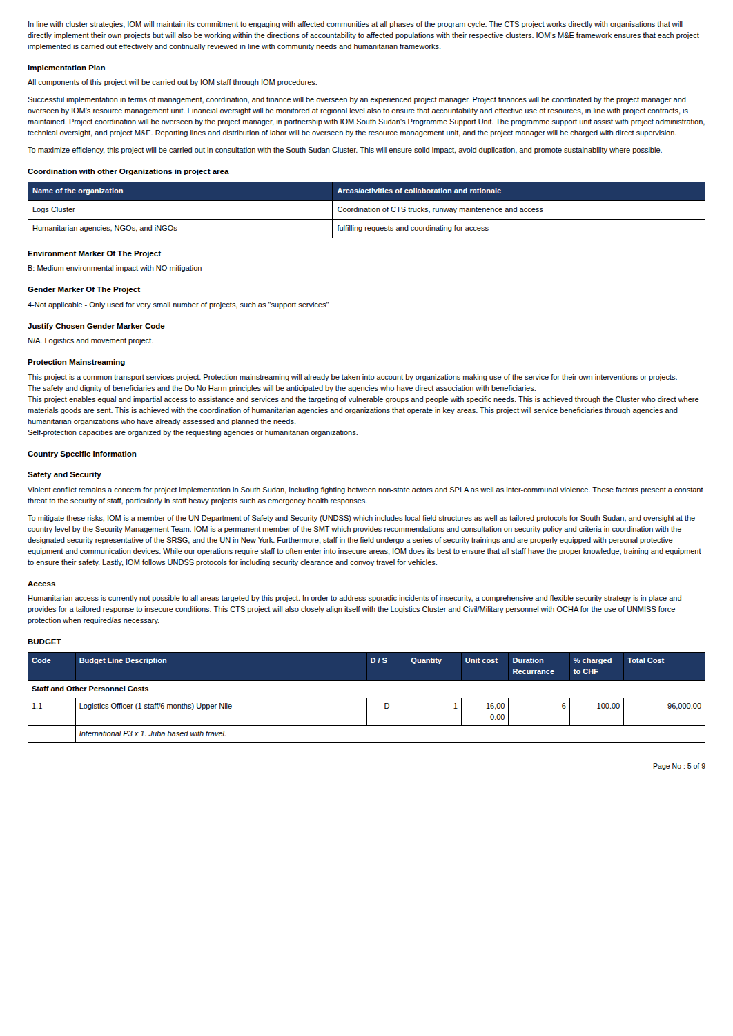In line with cluster strategies, IOM will maintain its commitment to engaging with affected communities at all phases of the program cycle. The CTS project works directly with organisations that will directly implement their own projects but will also be working within the directions of accountability to affected populations with their respective clusters. IOM's M&E framework ensures that each project implemented is carried out effectively and continually reviewed in line with community needs and humanitarian frameworks.
Implementation Plan
All components of this project will be carried out by IOM staff through IOM procedures.
Successful implementation in terms of management, coordination, and finance will be overseen by an experienced project manager. Project finances will be coordinated by the project manager and overseen by IOM's resource management unit. Financial oversight will be monitored at regional level also to ensure that accountability and effective use of resources, in line with project contracts, is maintained. Project coordination will be overseen by the project manager, in partnership with IOM South Sudan's Programme Support Unit. The programme support unit assist with project administration, technical oversight, and project M&E. Reporting lines and distribution of labor will be overseen by the resource management unit, and the project manager will be charged with direct supervision.
To maximize efficiency, this project will be carried out in consultation with the South Sudan Cluster. This will ensure solid impact, avoid duplication, and promote sustainability where possible.
Coordination with other Organizations in project area
| Name of the organization | Areas/activities of collaboration and rationale |
| --- | --- |
| Logs Cluster | Coordination of CTS trucks, runway maintenence and access |
| Humanitarian agencies, NGOs, and iNGOs | fulfilling requests and coordinating for access |
Environment Marker Of The Project
B: Medium environmental impact with NO mitigation
Gender Marker Of The Project
4-Not applicable - Only used for very small number of projects, such as "support services"
Justify Chosen Gender Marker Code
N/A. Logistics and movement project.
Protection Mainstreaming
This project is a common transport services project. Protection mainstreaming will already be taken into account by organizations making use of the service for their own interventions or projects.
The safety and dignity of beneficiaries and the Do No Harm principles will be anticipated by the agencies who have direct association with beneficiaries.
This project enables equal and impartial access to assistance and services and the targeting of vulnerable groups and people with specific needs. This is achieved through the Cluster who direct where materials goods are sent. This is achieved with the coordination of humanitarian agencies and organizations that operate in key areas. This project will service beneficiaries through agencies and humanitarian organizations who have already assessed and planned the needs.
Self-protection capacities are organized by the requesting agencies or humanitarian organizations.
Country Specific Information
Safety and Security
Violent conflict remains a concern for project implementation in South Sudan, including fighting between non-state actors and SPLA as well as inter-communal violence. These factors present a constant threat to the security of staff, particularly in staff heavy projects such as emergency health responses.
To mitigate these risks, IOM is a member of the UN Department of Safety and Security (UNDSS) which includes local field structures as well as tailored protocols for South Sudan, and oversight at the country level by the Security Management Team. IOM is a permanent member of the SMT which provides recommendations and consultation on security policy and criteria in coordination with the designated security representative of the SRSG, and the UN in New York. Furthermore, staff in the field undergo a series of security trainings and are properly equipped with personal protective equipment and communication devices. While our operations require staff to often enter into insecure areas, IOM does its best to ensure that all staff have the proper knowledge, training and equipment to ensure their safety. Lastly, IOM follows UNDSS protocols for including security clearance and convoy travel for vehicles.
Access
Humanitarian access is currently not possible to all areas targeted by this project. In order to address sporadic incidents of insecurity, a comprehensive and flexible security strategy is in place and provides for a tailored response to insecure conditions. This CTS project will also closely align itself with the Logistics Cluster and Civil/Military personnel with OCHA for the use of UNMISS force protection when required/as necessary.
BUDGET
| Code | Budget Line Description | D / S | Quantity | Unit cost | Duration Recurrance | % charged to CHF | Total Cost |
| --- | --- | --- | --- | --- | --- | --- | --- |
| Staff and Other Personnel Costs |
| 1.1 | Logistics Officer (1 staff/6 months) Upper Nile | D | 1 | 16,00 0.00 | 6 | 100.00 | 96,000.00 |
| | International P3 x 1. Juba based with travel. |
Page No : 5 of 9